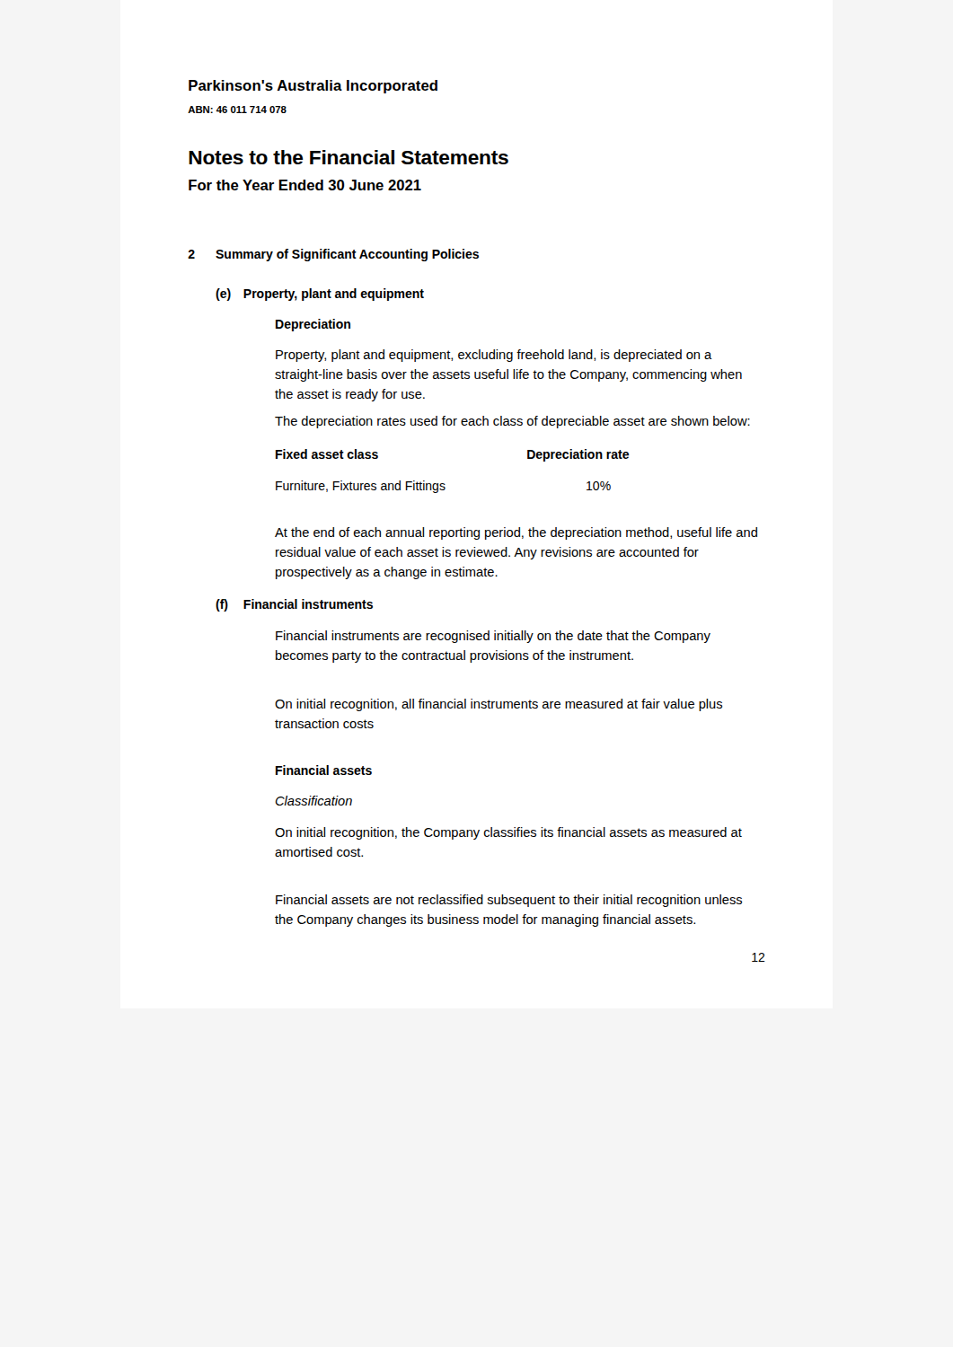Parkinson's Australia Incorporated
ABN: 46 011 714 078
Notes to the Financial Statements
For the Year Ended 30 June 2021
2 Summary of Significant Accounting Policies
(e) Property, plant and equipment
Depreciation
Property, plant and equipment, excluding freehold land, is depreciated on a straight-line basis over the assets useful life to the Company, commencing when the asset is ready for use.
The depreciation rates used for each class of depreciable asset are shown below:
| Fixed asset class | Depreciation rate |
| --- | --- |
| Furniture, Fixtures and Fittings | 10% |
At the end of each annual reporting period, the depreciation method, useful life and residual value of each asset is reviewed. Any revisions are accounted for prospectively as a change in estimate.
(f) Financial instruments
Financial instruments are recognised initially on the date that the Company becomes party to the contractual provisions of the instrument.
On initial recognition, all financial instruments are measured at fair value plus transaction costs
Financial assets
Classification
On initial recognition, the Company classifies its financial assets as measured at amortised cost.
Financial assets are not reclassified subsequent to their initial recognition unless the Company changes its business model for managing financial assets.
12